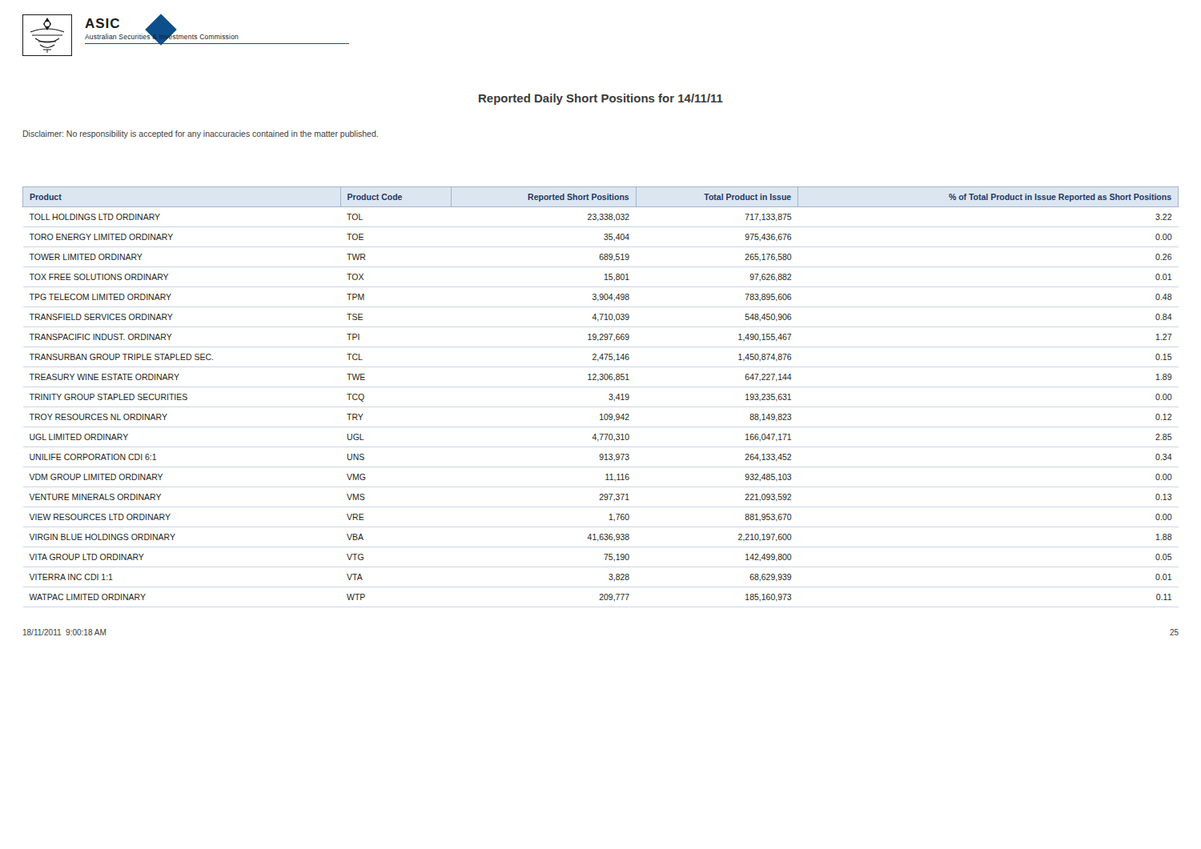ASIC
Australian Securities & Investments Commission
Reported Daily Short Positions for 14/11/11
Disclaimer: No responsibility is accepted for any inaccuracies contained in the matter published.
| Product | Product Code | Reported Short Positions | Total Product in Issue | % of Total Product in Issue Reported as Short Positions |
| --- | --- | --- | --- | --- |
| TOLL HOLDINGS LTD ORDINARY | TOL | 23,338,032 | 717,133,875 | 3.22 |
| TORO ENERGY LIMITED ORDINARY | TOE | 35,404 | 975,436,676 | 0.00 |
| TOWER LIMITED ORDINARY | TWR | 689,519 | 265,176,580 | 0.26 |
| TOX FREE SOLUTIONS ORDINARY | TOX | 15,801 | 97,626,882 | 0.01 |
| TPG TELECOM LIMITED ORDINARY | TPM | 3,904,498 | 783,895,606 | 0.48 |
| TRANSFIELD SERVICES ORDINARY | TSE | 4,710,039 | 548,450,906 | 0.84 |
| TRANSPACIFIC INDUST. ORDINARY | TPI | 19,297,669 | 1,490,155,467 | 1.27 |
| TRANSURBAN GROUP TRIPLE STAPLED SEC. | TCL | 2,475,146 | 1,450,874,876 | 0.15 |
| TREASURY WINE ESTATE ORDINARY | TWE | 12,306,851 | 647,227,144 | 1.89 |
| TRINITY GROUP STAPLED SECURITIES | TCQ | 3,419 | 193,235,631 | 0.00 |
| TROY RESOURCES NL ORDINARY | TRY | 109,942 | 88,149,823 | 0.12 |
| UGL LIMITED ORDINARY | UGL | 4,770,310 | 166,047,171 | 2.85 |
| UNILIFE CORPORATION CDI 6:1 | UNS | 913,973 | 264,133,452 | 0.34 |
| VDM GROUP LIMITED ORDINARY | VMG | 11,116 | 932,485,103 | 0.00 |
| VENTURE MINERALS ORDINARY | VMS | 297,371 | 221,093,592 | 0.13 |
| VIEW RESOURCES LTD ORDINARY | VRE | 1,760 | 881,953,670 | 0.00 |
| VIRGIN BLUE HOLDINGS ORDINARY | VBA | 41,636,938 | 2,210,197,600 | 1.88 |
| VITA GROUP LTD ORDINARY | VTG | 75,190 | 142,499,800 | 0.05 |
| VITERRA INC CDI 1:1 | VTA | 3,828 | 68,629,939 | 0.01 |
| WATPAC LIMITED ORDINARY | WTP | 209,777 | 185,160,973 | 0.11 |
18/11/2011 9:00:18 AM 25